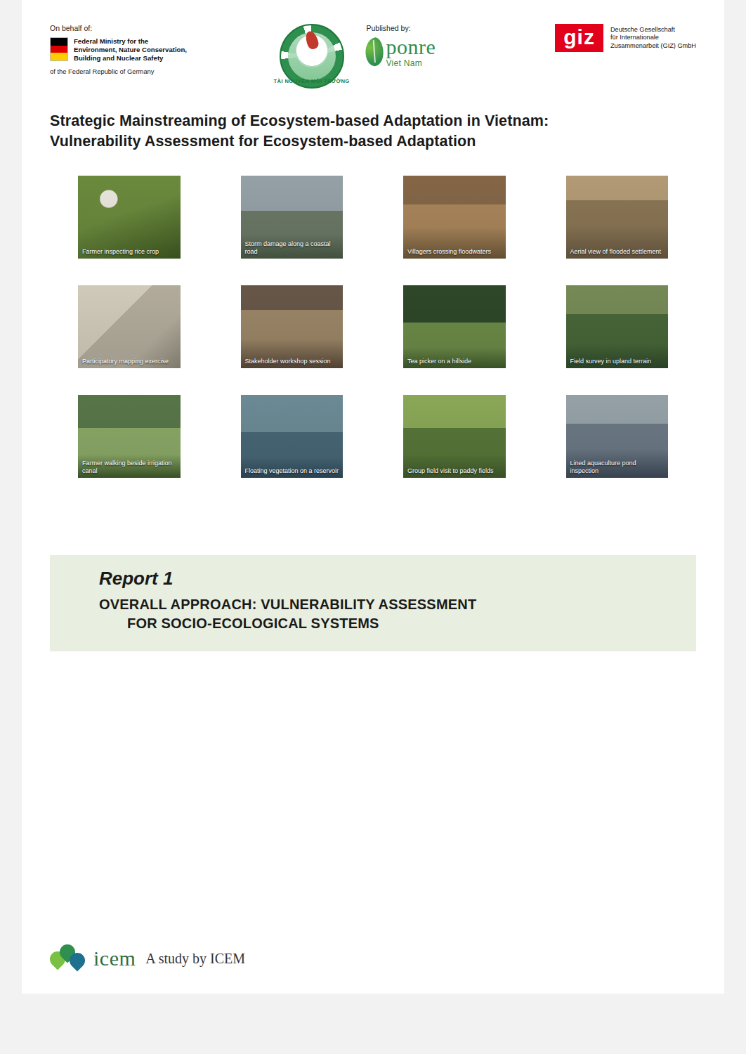On behalf of:
Federal Ministry for the
Environment, Nature Conservation,
Building and Nuclear Safety
of the Federal Republic of Germany
TÀI NGUYÊN MÔI TRƯỜNG
Published by:
ponre Viet Nam
giz Deutsche Gesellschaft
für Internationale
Zusammenarbeit (GIZ) GmbH
Strategic Mainstreaming of Ecosystem-based Adaptation in Vietnam:
Vulnerability Assessment for Ecosystem-based Adaptation
Farmer inspecting rice crop
Storm damage along a coastal road
Villagers crossing floodwaters
Aerial view of flooded settlement
Participatory mapping exercise
Stakeholder workshop session
Tea picker on a hillside
Field survey in upland terrain
Farmer walking beside irrigation canal
Floating vegetation on a reservoir
Group field visit to paddy fields
Lined aquaculture pond inspection
Report 1
OVERALL APPROACH: VULNERABILITY ASSESSMENT FOR SOCIO-ECOLOGICAL SYSTEMS
icem
A study by ICEM